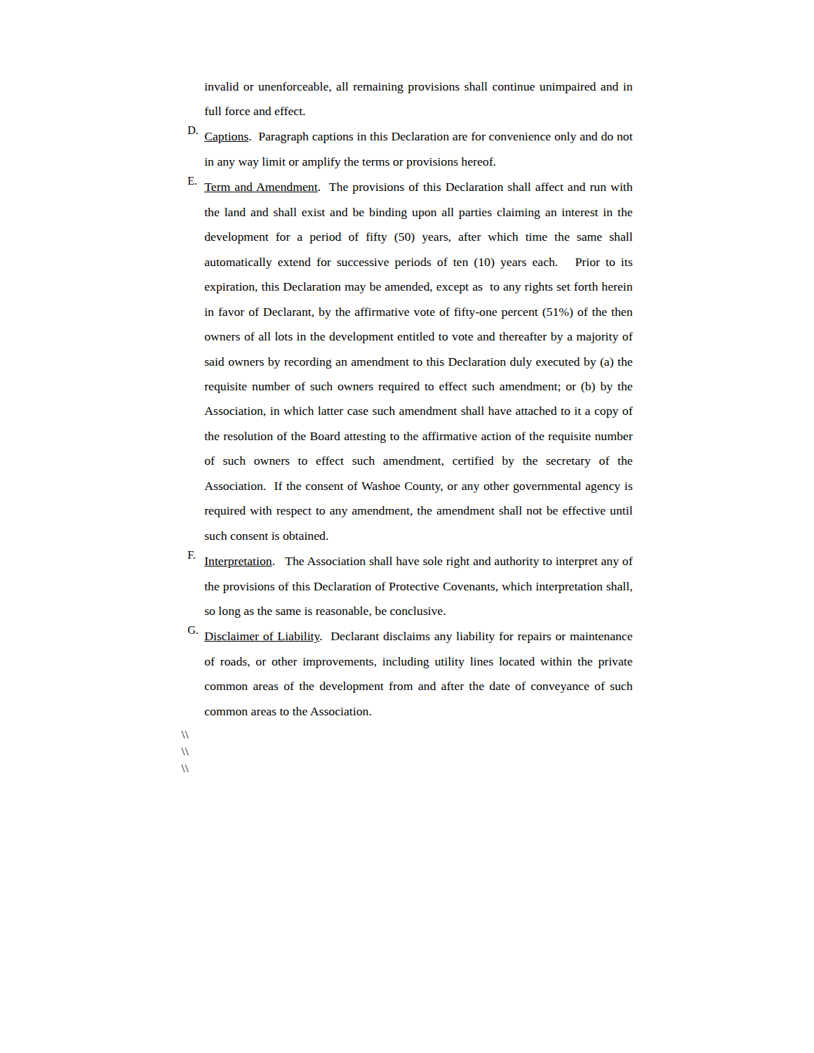invalid or unenforceable, all remaining provisions shall continue unimpaired and in full force and effect.
D.
Captions. Paragraph captions in this Declaration are for convenience only and do not in any way limit or amplify the terms or provisions hereof.
E.
Term and Amendment. The provisions of this Declaration shall affect and run with the land and shall exist and be binding upon all parties claiming an interest in the development for a period of fifty (50) years, after which time the same shall automatically extend for successive periods of ten (10) years each. Prior to its expiration, this Declaration may be amended, except as to any rights set forth herein in favor of Declarant, by the affirmative vote of fifty-one percent (51%) of the then owners of all lots in the development entitled to vote and thereafter by a majority of said owners by recording an amendment to this Declaration duly executed by (a) the requisite number of such owners required to effect such amendment; or (b) by the Association, in which latter case such amendment shall have attached to it a copy of the resolution of the Board attesting to the affirmative action of the requisite number of such owners to effect such amendment, certified by the secretary of the Association. If the consent of Washoe County, or any other governmental agency is required with respect to any amendment, the amendment shall not be effective until such consent is obtained.
F.
Interpretation. The Association shall have sole right and authority to interpret any of the provisions of this Declaration of Protective Covenants, which interpretation shall, so long as the same is reasonable, be conclusive.
G.
Disclaimer of Liability. Declarant disclaims any liability for repairs or maintenance of roads, or other improvements, including utility lines located within the private common areas of the development from and after the date of conveyance of such common areas to the Association.
\\
\\
\\